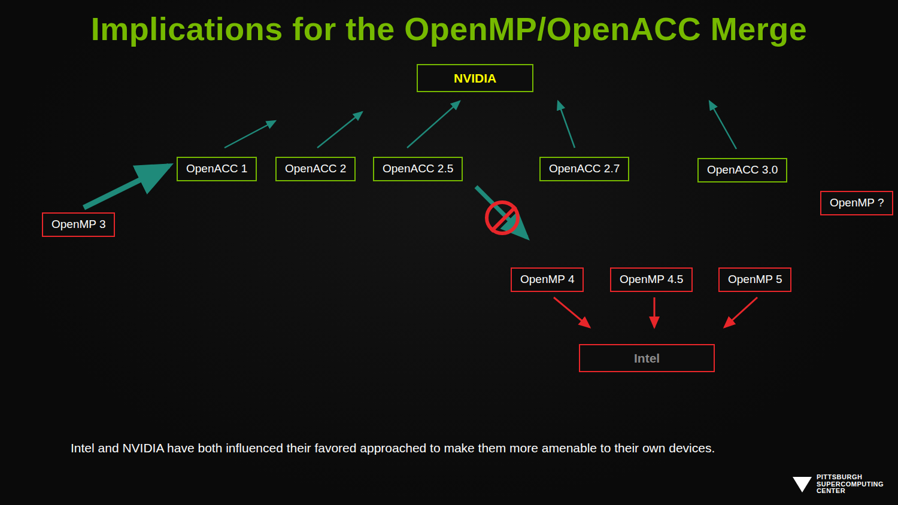Implications for the OpenMP/OpenACC Merge
NVIDIA
OpenACC 1
OpenACC 2
OpenACC 2.5
OpenACC 2.7
OpenACC 3.0
OpenMP 3
OpenMP ?
OpenMP 4
OpenMP 4.5
OpenMP 5
Intel
Intel and NVIDIA have both influenced their favored approached to make them more amenable to their own devices.
Pittsburgh
Supercomputing
Center